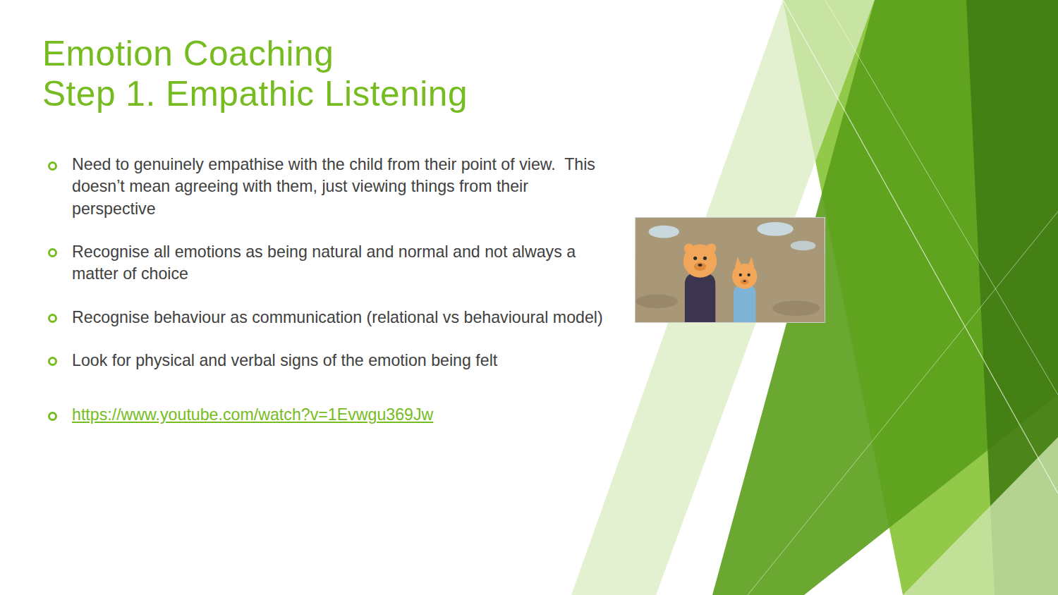Emotion CoachingStep 1. Empathic Listening
Need to genuinely empathise with the child from their point of view. This doesn’t mean agreeing with them, just viewing things from their perspective
Recognise all emotions as being natural and normal and not always a matter of choice
Recognise behaviour as communication (relational vs behavioural model)
Look for physical and verbal signs of the emotion being felt
https://www.youtube.com/watch?v=1Evwgu369Jw